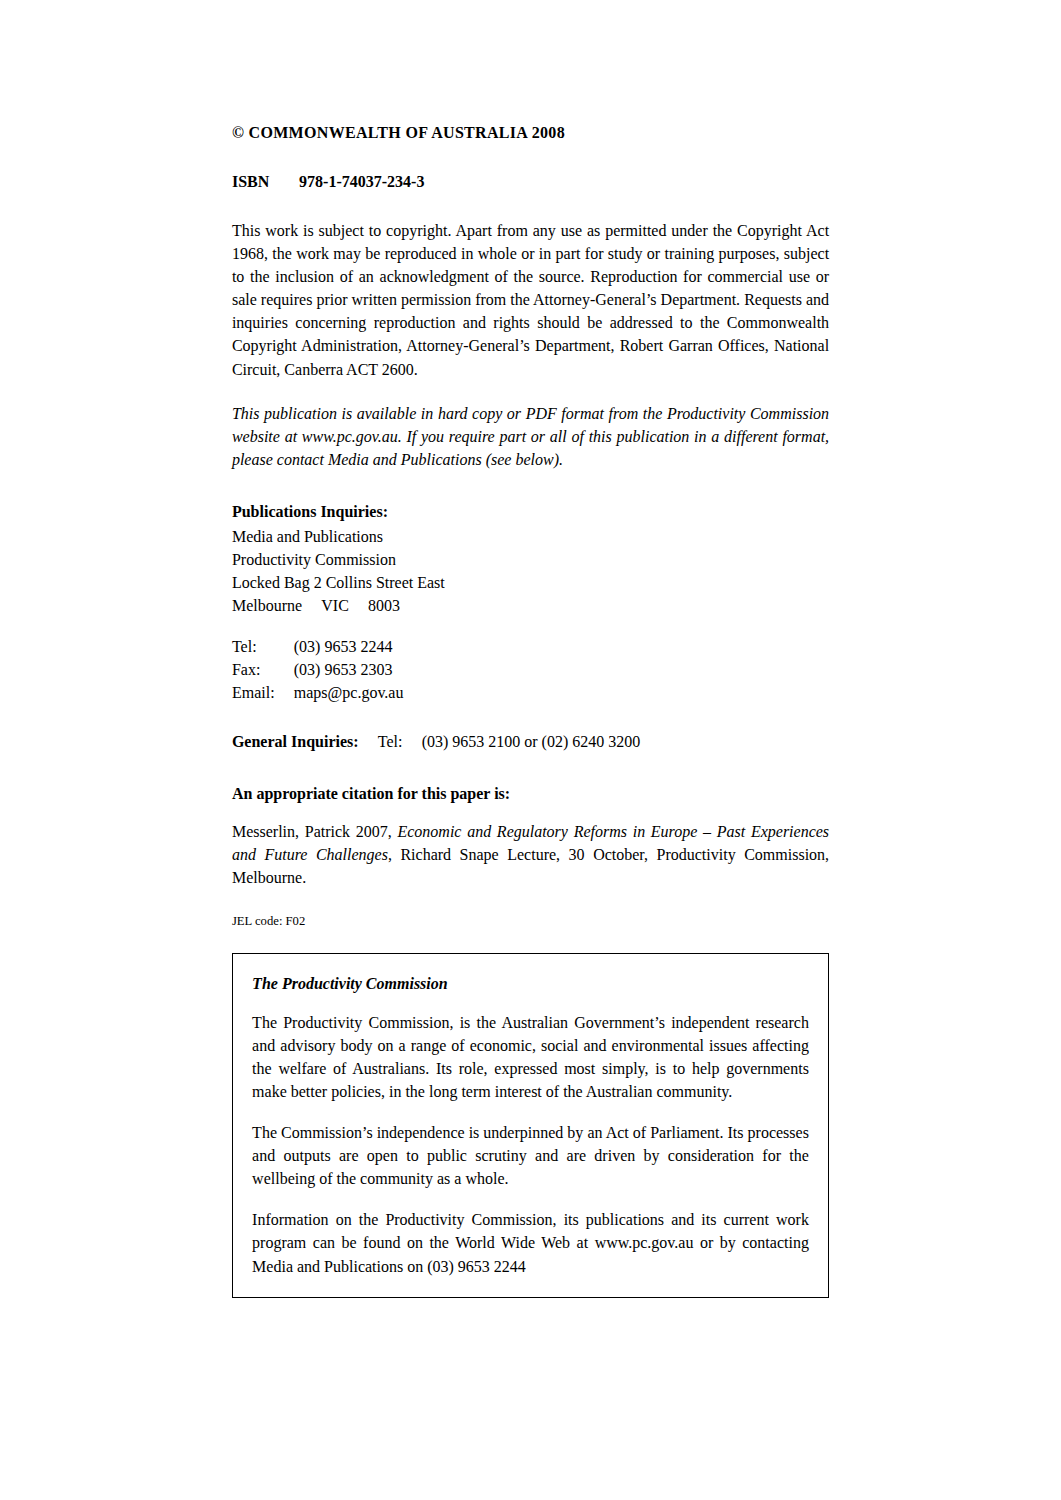© COMMONWEALTH OF AUSTRALIA 2008
ISBN978-1-74037-234-3
This work is subject to copyright. Apart from any use as permitted under the Copyright Act 1968, the work may be reproduced in whole or in part for study or training purposes, subject to the inclusion of an acknowledgment of the source. Reproduction for commercial use or sale requires prior written permission from the Attorney-General’s Department. Requests and inquiries concerning reproduction and rights should be addressed to the Commonwealth Copyright Administration, Attorney-General’s Department, Robert Garran Offices, National Circuit, Canberra ACT 2600.
This publication is available in hard copy or PDF format from the Productivity Commission website at www.pc.gov.au. If you require part or all of this publication in a different format, please contact Media and Publications (see below).
Publications Inquiries:
Media and Publications
Productivity Commission
Locked Bag 2 Collins Street East
Melbourne VIC 8003
| Tel: | (03) 9653 2244 |
| Fax: | (03) 9653 2303 |
| Email: | maps@pc.gov.au |
General Inquiries: Tel: (03) 9653 2100 or (02) 6240 3200
An appropriate citation for this paper is:
Messerlin, Patrick 2007, Economic and Regulatory Reforms in Europe – Past Experiences and Future Challenges, Richard Snape Lecture, 30 October, Productivity Commission, Melbourne.
JEL code: F02
The Productivity Commission
The Productivity Commission, is the Australian Government’s independent research and advisory body on a range of economic, social and environmental issues affecting the welfare of Australians. Its role, expressed most simply, is to help governments make better policies, in the long term interest of the Australian community.
The Commission’s independence is underpinned by an Act of Parliament. Its processes and outputs are open to public scrutiny and are driven by consideration for the wellbeing of the community as a whole.
Information on the Productivity Commission, its publications and its current work program can be found on the World Wide Web at www.pc.gov.au or by contacting Media and Publications on (03) 9653 2244